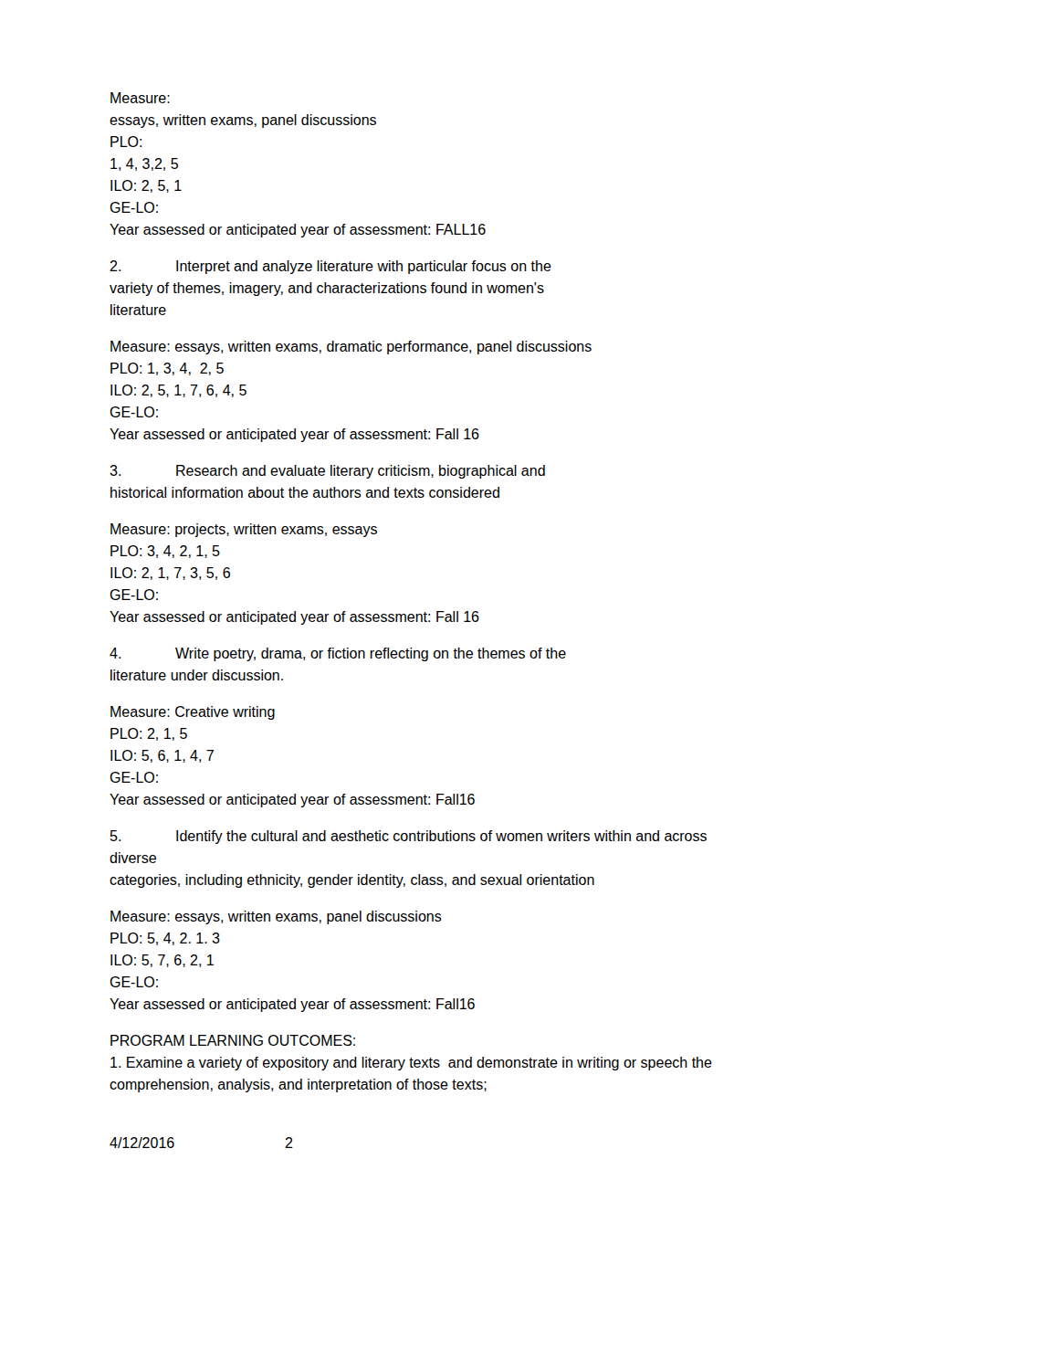Measure:
essays, written exams, panel discussions
PLO:
1, 4, 3,2, 5
ILO: 2, 5, 1
GE-LO:
Year assessed or anticipated year of assessment: FALL16
2. Interpret and analyze literature with particular focus on the
variety of themes, imagery, and characterizations found in women's
literature
Measure: essays, written exams, dramatic performance, panel discussions
PLO: 1, 3, 4, 2, 5
ILO: 2, 5, 1, 7, 6, 4, 5
GE-LO:
Year assessed or anticipated year of assessment: Fall 16
3. Research and evaluate literary criticism, biographical and
historical information about the authors and texts considered
Measure: projects, written exams, essays
PLO: 3, 4, 2, 1, 5
ILO: 2, 1, 7, 3, 5, 6
GE-LO:
Year assessed or anticipated year of assessment: Fall 16
4. Write poetry, drama, or fiction reflecting on the themes of the
literature under discussion.
Measure: Creative writing
PLO: 2, 1, 5
ILO: 5, 6, 1, 4, 7
GE-LO:
Year assessed or anticipated year of assessment: Fall16
5. Identify the cultural and aesthetic contributions of women writers within and across diverse
categories, including ethnicity, gender identity, class, and sexual orientation
Measure: essays, written exams, panel discussions
PLO: 5, 4, 2. 1. 3
ILO: 5, 7, 6, 2, 1
GE-LO:
Year assessed or anticipated year of assessment: Fall16
PROGRAM LEARNING OUTCOMES:
1. Examine a variety of expository and literary texts and demonstrate in writing or speech the
comprehension, analysis, and interpretation of those texts;
4/12/2016 2